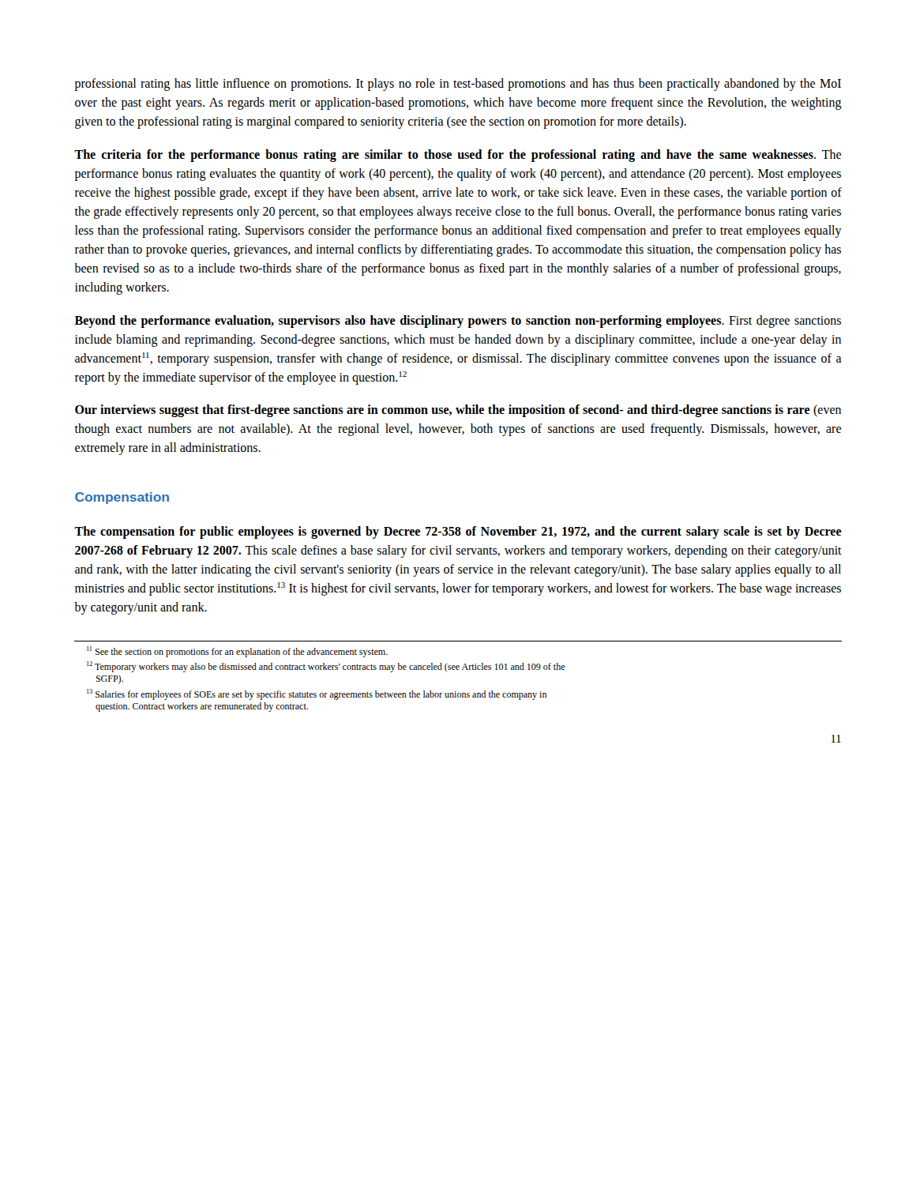professional rating has little influence on promotions. It plays no role in test-based promotions and has thus been practically abandoned by the MoI over the past eight years. As regards merit or application-based promotions, which have become more frequent since the Revolution, the weighting given to the professional rating is marginal compared to seniority criteria (see the section on promotion for more details).
The criteria for the performance bonus rating are similar to those used for the professional rating and have the same weaknesses. The performance bonus rating evaluates the quantity of work (40 percent), the quality of work (40 percent), and attendance (20 percent). Most employees receive the highest possible grade, except if they have been absent, arrive late to work, or take sick leave. Even in these cases, the variable portion of the grade effectively represents only 20 percent, so that employees always receive close to the full bonus. Overall, the performance bonus rating varies less than the professional rating. Supervisors consider the performance bonus an additional fixed compensation and prefer to treat employees equally rather than to provoke queries, grievances, and internal conflicts by differentiating grades. To accommodate this situation, the compensation policy has been revised so as to a include two-thirds share of the performance bonus as fixed part in the monthly salaries of a number of professional groups, including workers.
Beyond the performance evaluation, supervisors also have disciplinary powers to sanction non-performing employees. First degree sanctions include blaming and reprimanding. Second-degree sanctions, which must be handed down by a disciplinary committee, include a one-year delay in advancement11, temporary suspension, transfer with change of residence, or dismissal. The disciplinary committee convenes upon the issuance of a report by the immediate supervisor of the employee in question.12
Our interviews suggest that first-degree sanctions are in common use, while the imposition of second- and third-degree sanctions is rare (even though exact numbers are not available). At the regional level, however, both types of sanctions are used frequently. Dismissals, however, are extremely rare in all administrations.
Compensation
The compensation for public employees is governed by Decree 72-358 of November 21, 1972, and the current salary scale is set by Decree 2007-268 of February 12 2007. This scale defines a base salary for civil servants, workers and temporary workers, depending on their category/unit and rank, with the latter indicating the civil servant's seniority (in years of service in the relevant category/unit). The base salary applies equally to all ministries and public sector institutions.13 It is highest for civil servants, lower for temporary workers, and lowest for workers. The base wage increases by category/unit and rank.
11 See the section on promotions for an explanation of the advancement system.
12 Temporary workers may also be dismissed and contract workers' contracts may be canceled (see Articles 101 and 109 of the
SGFP).
13 Salaries for employees of SOEs are set by specific statutes or agreements between the labor unions and the company in
question. Contract workers are remunerated by contract.
11